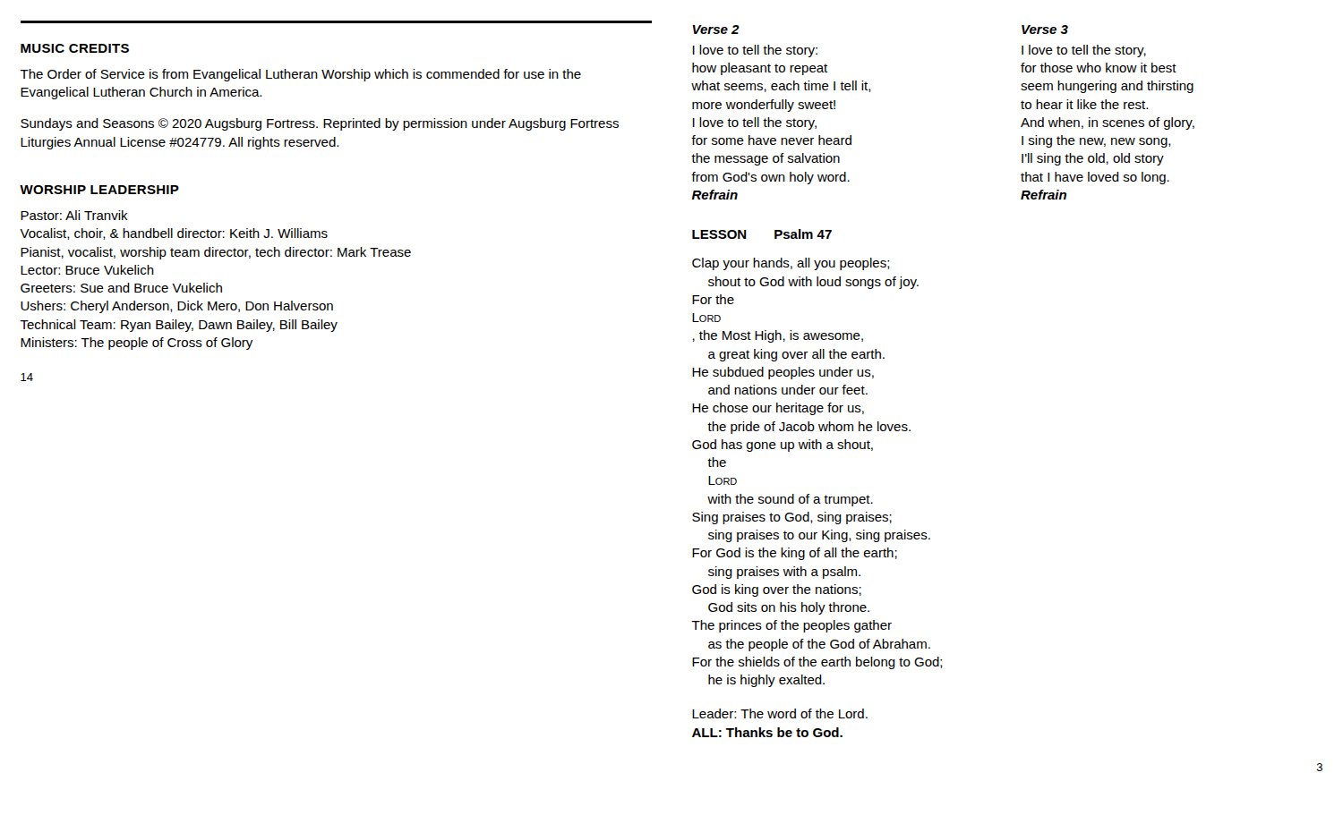MUSIC CREDITS
The Order of Service is from Evangelical Lutheran Worship which is commended for use in the Evangelical Lutheran Church in America.
Sundays and Seasons © 2020 Augsburg Fortress. Reprinted by permission under Augsburg Fortress Liturgies Annual License #024779. All rights reserved.
WORSHIP LEADERSHIP
Pastor: Ali Tranvik
Vocalist, choir, & handbell director: Keith J. Williams
Pianist, vocalist, worship team director, tech director: Mark Trease
Lector: Bruce Vukelich
Greeters: Sue and Bruce Vukelich
Ushers: Cheryl Anderson, Dick Mero, Don Halverson
Technical Team: Ryan Bailey, Dawn Bailey, Bill Bailey
Ministers: The people of Cross of Glory
14
Verse 2
I love to tell the story: how pleasant to repeat what seems, each time I tell it, more wonderfully sweet! I love to tell the story, for some have never heard the message of salvation from God's own holy word. Refrain
Verse 3
I love to tell the story, for those who know it best seem hungering and thirsting to hear it like the rest. And when, in scenes of glory, I sing the new, new song, I'll sing the old, old story that I have loved so long. Refrain
LESSON Psalm 47
Clap your hands, all you peoples; shout to God with loud songs of joy. For the Lord, the Most High, is awesome, a great king over all the earth. He subdued peoples under us, and nations under our feet. He chose our heritage for us, the pride of Jacob whom he loves. God has gone up with a shout, the Lord with the sound of a trumpet. Sing praises to God, sing praises; sing praises to our King, sing praises. For God is the king of all the earth; sing praises with a psalm. God is king over the nations; God sits on his holy throne. The princes of the peoples gather as the people of the God of Abraham. For the shields of the earth belong to God; he is highly exalted.
Leader: The word of the Lord.
ALL: Thanks be to God.
3